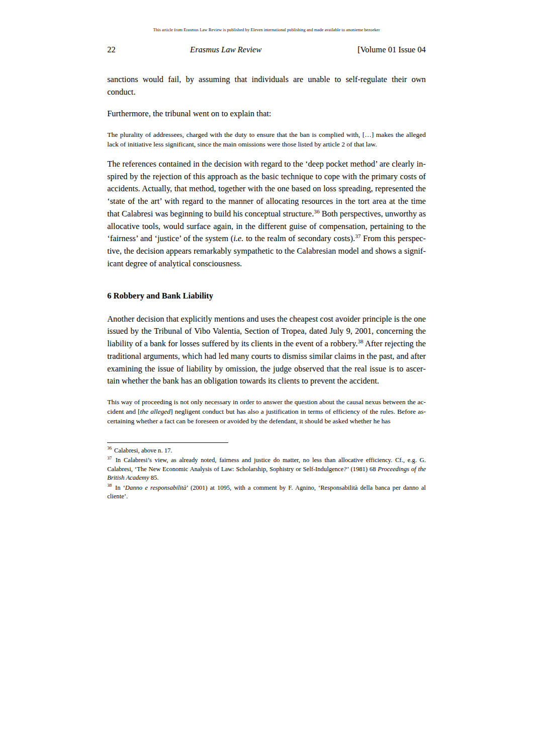This article from Erasmus Law Review is published by Eleven international publishing and made available to anonieme bezoeker
22 Erasmus Law Review [Volume 01 Issue 04
sanctions would fail, by assuming that individuals are unable to self-regulate their own conduct.
Furthermore, the tribunal went on to explain that:
The plurality of addressees, charged with the duty to ensure that the ban is complied with, […] makes the alleged lack of initiative less significant, since the main omissions were those listed by article 2 of that law.
The references contained in the decision with regard to the ‘deep pocket method’ are clearly inspired by the rejection of this approach as the basic technique to cope with the primary costs of accidents. Actually, that method, together with the one based on loss spreading, represented the ‘state of the art’ with regard to the manner of allocating resources in the tort area at the time that Calabresi was beginning to build his conceptual structure.36 Both perspectives, unworthy as allocative tools, would surface again, in the different guise of compensation, pertaining to the ‘fairness’ and ‘justice’ of the system (i.e. to the realm of secondary costs).37 From this perspective, the decision appears remarkably sympathetic to the Calabresian model and shows a significant degree of analytical consciousness.
6 Robbery and Bank Liability
Another decision that explicitly mentions and uses the cheapest cost avoider principle is the one issued by the Tribunal of Vibo Valentia, Section of Tropea, dated July 9, 2001, concerning the liability of a bank for losses suffered by its clients in the event of a robbery.38 After rejecting the traditional arguments, which had led many courts to dismiss similar claims in the past, and after examining the issue of liability by omission, the judge observed that the real issue is to ascertain whether the bank has an obligation towards its clients to prevent the accident.
This way of proceeding is not only necessary in order to answer the question about the causal nexus between the accident and [the alleged] negligent conduct but has also a justification in terms of efficiency of the rules. Before ascertaining whether a fact can be foreseen or avoided by the defendant, it should be asked whether he has
36 Calabresi, above n. 17.
37 In Calabresi’s view, as already noted, fairness and justice do matter, no less than allocative efficiency. Cf., e.g. G. Calabresi, ‘The New Economic Analysis of Law: Scholarship, Sophistry or Self-Indulgence?’ (1981) 68 Proceedings of the British Academy 85.
38 In ‘Danno e responsabilità’ (2001) at 1095, with a comment by F. Agnino, ‘Responsabilità della banca per danno al cliente’.